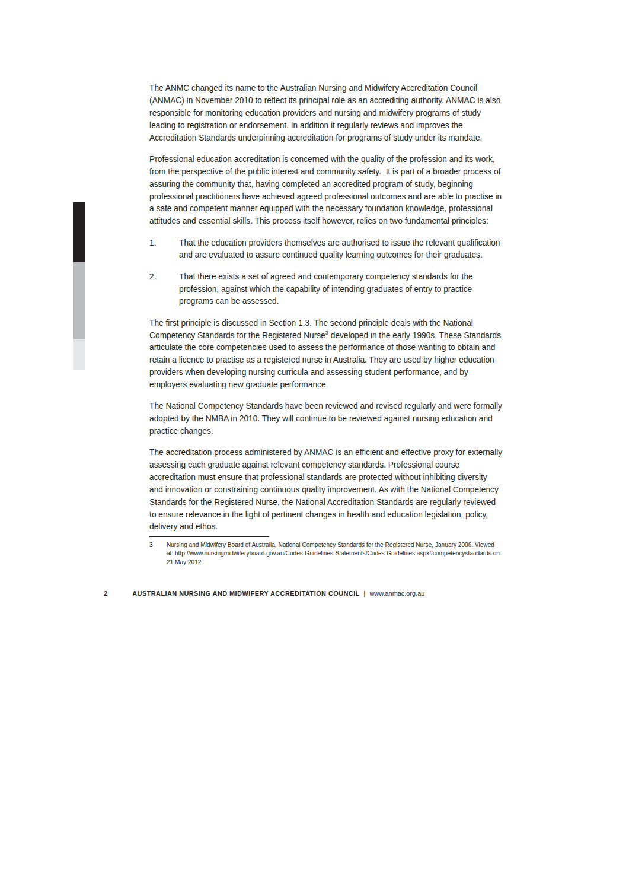The ANMC changed its name to the Australian Nursing and Midwifery Accreditation Council (ANMAC) in November 2010 to reflect its principal role as an accrediting authority. ANMAC is also responsible for monitoring education providers and nursing and midwifery programs of study leading to registration or endorsement. In addition it regularly reviews and improves the Accreditation Standards underpinning accreditation for programs of study under its mandate.
Professional education accreditation is concerned with the quality of the profession and its work, from the perspective of the public interest and community safety. It is part of a broader process of assuring the community that, having completed an accredited program of study, beginning professional practitioners have achieved agreed professional outcomes and are able to practise in a safe and competent manner equipped with the necessary foundation knowledge, professional attitudes and essential skills. This process itself however, relies on two fundamental principles:
1. That the education providers themselves are authorised to issue the relevant qualification and are evaluated to assure continued quality learning outcomes for their graduates.
2. That there exists a set of agreed and contemporary competency standards for the profession, against which the capability of intending graduates of entry to practice programs can be assessed.
The first principle is discussed in Section 1.3. The second principle deals with the National Competency Standards for the Registered Nurse3 developed in the early 1990s. These Standards articulate the core competencies used to assess the performance of those wanting to obtain and retain a licence to practise as a registered nurse in Australia. They are used by higher education providers when developing nursing curricula and assessing student performance, and by employers evaluating new graduate performance.
The National Competency Standards have been reviewed and revised regularly and were formally adopted by the NMBA in 2010. They will continue to be reviewed against nursing education and practice changes.
The accreditation process administered by ANMAC is an efficient and effective proxy for externally assessing each graduate against relevant competency standards. Professional course accreditation must ensure that professional standards are protected without inhibiting diversity and innovation or constraining continuous quality improvement. As with the National Competency Standards for the Registered Nurse, the National Accreditation Standards are regularly reviewed to ensure relevance in the light of pertinent changes in health and education legislation, policy, delivery and ethos.
3 Nursing and Midwifery Board of Australia, National Competency Standards for the Registered Nurse, January 2006. Viewed at: http://www.nursingmidwiferyboard.gov.au/Codes-Guidelines-Statements/Codes-Guidelines.aspx#competencystandards on 21 May 2012.
2 Australian Nursing and Midwifery Accreditation Council|www.anmac.org.au